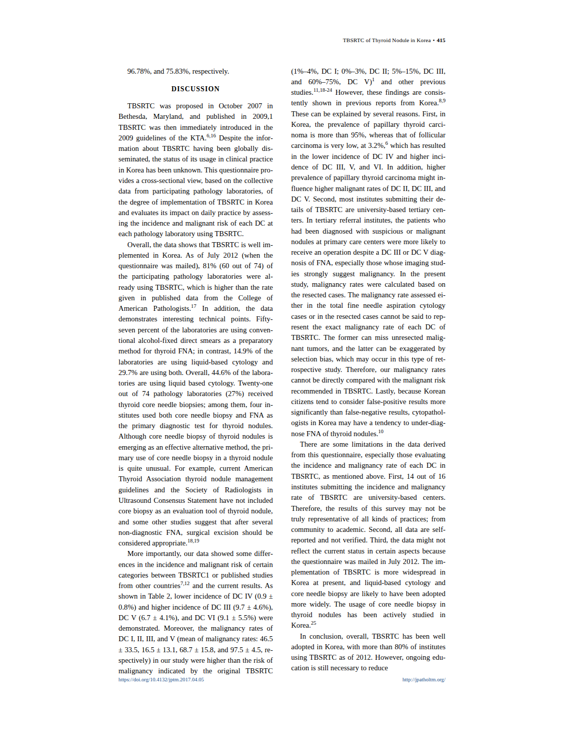TBSRTC of Thyroid Nodule in Korea•415
96.78%, and 75.83%, respectively.
DISCUSSION
TBSRTC was proposed in October 2007 in Bethesda, Maryland, and published in 2009,1 TBSRTC was then immediately introduced in the 2009 guidelines of the KTA.6,16 Despite the information about TBSRTC having been globally disseminated, the status of its usage in clinical practice in Korea has been unknown. This questionnaire provides a cross-sectional view, based on the collective data from participating pathology laboratories, of the degree of implementation of TBSRTC in Korea and evaluates its impact on daily practice by assessing the incidence and malignant risk of each DC at each pathology laboratory using TBSRTC.
Overall, the data shows that TBSRTC is well implemented in Korea. As of July 2012 (when the questionnaire was mailed), 81% (60 out of 74) of the participating pathology laboratories were already using TBSRTC, which is higher than the rate given in published data from the College of American Pathologists.17 In addition, the data demonstrates interesting technical points. Fifty-seven percent of the laboratories are using conventional alcohol-fixed direct smears as a preparatory method for thyroid FNA; in contrast, 14.9% of the laboratories are using liquid-based cytology and 29.7% are using both. Overall, 44.6% of the laboratories are using liquid based cytology. Twenty-one out of 74 pathology laboratories (27%) received thyroid core needle biopsies; among them, four institutes used both core needle biopsy and FNA as the primary diagnostic test for thyroid nodules. Although core needle biopsy of thyroid nodules is emerging as an effective alternative method, the primary use of core needle biopsy in a thyroid nodule is quite unusual. For example, current American Thyroid Association thyroid nodule management guidelines and the Society of Radiologists in Ultrasound Consensus Statement have not included core biopsy as an evaluation tool of thyroid nodule, and some other studies suggest that after several non-diagnostic FNA, surgical excision should be considered appropriate.18,19
More importantly, our data showed some differences in the incidence and malignant risk of certain categories between TBSRTC1 or published studies from other countries7,12 and the current results. As shown in Table 2, lower incidence of DC IV (0.9 ± 0.8%) and higher incidence of DC III (9.7 ± 4.6%), DC V (6.7 ± 4.1%), and DC VI (9.1 ± 5.5%) were demonstrated. Moreover, the malignancy rates of DC I, II, III, and V (mean of malignancy rates: 46.5 ± 33.5, 16.5 ± 13.1, 68.7 ± 15.8, and 97.5 ± 4.5, respectively) in our study were higher than the risk of malignancy indicated by the original TBSRTC (1%–4%, DC I; 0%–3%, DC II; 5%–15%, DC III, and 60%–75%, DC V)1 and other previous studies.11,18-24 However, these findings are consistently shown in previous reports from Korea.8,9 These can be explained by several reasons. First, in Korea, the prevalence of papillary thyroid carcinoma is more than 95%, whereas that of follicular carcinoma is very low, at 3.2%,6 which has resulted in the lower incidence of DC IV and higher incidence of DC III, V, and VI. In addition, higher prevalence of papillary thyroid carcinoma might influence higher malignant rates of DC II, DC III, and DC V. Second, most institutes submitting their details of TBSRTC are university-based tertiary centers. In tertiary referral institutes, the patients who had been diagnosed with suspicious or malignant nodules at primary care centers were more likely to receive an operation despite a DC III or DC V diagnosis of FNA, especially those whose imaging studies strongly suggest malignancy. In the present study, malignancy rates were calculated based on the resected cases. The malignancy rate assessed either in the total fine needle aspiration cytology cases or in the resected cases cannot be said to represent the exact malignancy rate of each DC of TBSRTC. The former can miss unresected malignant tumors, and the latter can be exaggerated by selection bias, which may occur in this type of retrospective study. Therefore, our malignancy rates cannot be directly compared with the malignant risk recommended in TBSRTC. Lastly, because Korean citizens tend to consider false-positive results more significantly than false-negative results, cytopathologists in Korea may have a tendency to under-diagnose FNA of thyroid nodules.10
There are some limitations in the data derived from this questionnaire, especially those evaluating the incidence and malignancy rate of each DC in TBSRTC, as mentioned above. First, 14 out of 16 institutes submitting the incidence and malignancy rate of TBSRTC are university-based centers. Therefore, the results of this survey may not be truly representative of all kinds of practices; from community to academic. Second, all data are self-reported and not verified. Third, the data might not reflect the current status in certain aspects because the questionnaire was mailed in July 2012. The implementation of TBSRTC is more widespread in Korea at present, and liquid-based cytology and core needle biopsy are likely to have been adopted more widely. The usage of core needle biopsy in thyroid nodules has been actively studied in Korea.25
In conclusion, overall, TBSRTC has been well adopted in Korea, with more than 80% of institutes using TBSRTC as of 2012. However, ongoing education is still necessary to reduce
https://doi.org/10.4132/jptm.2017.04.05 http://jpatholtm.org/